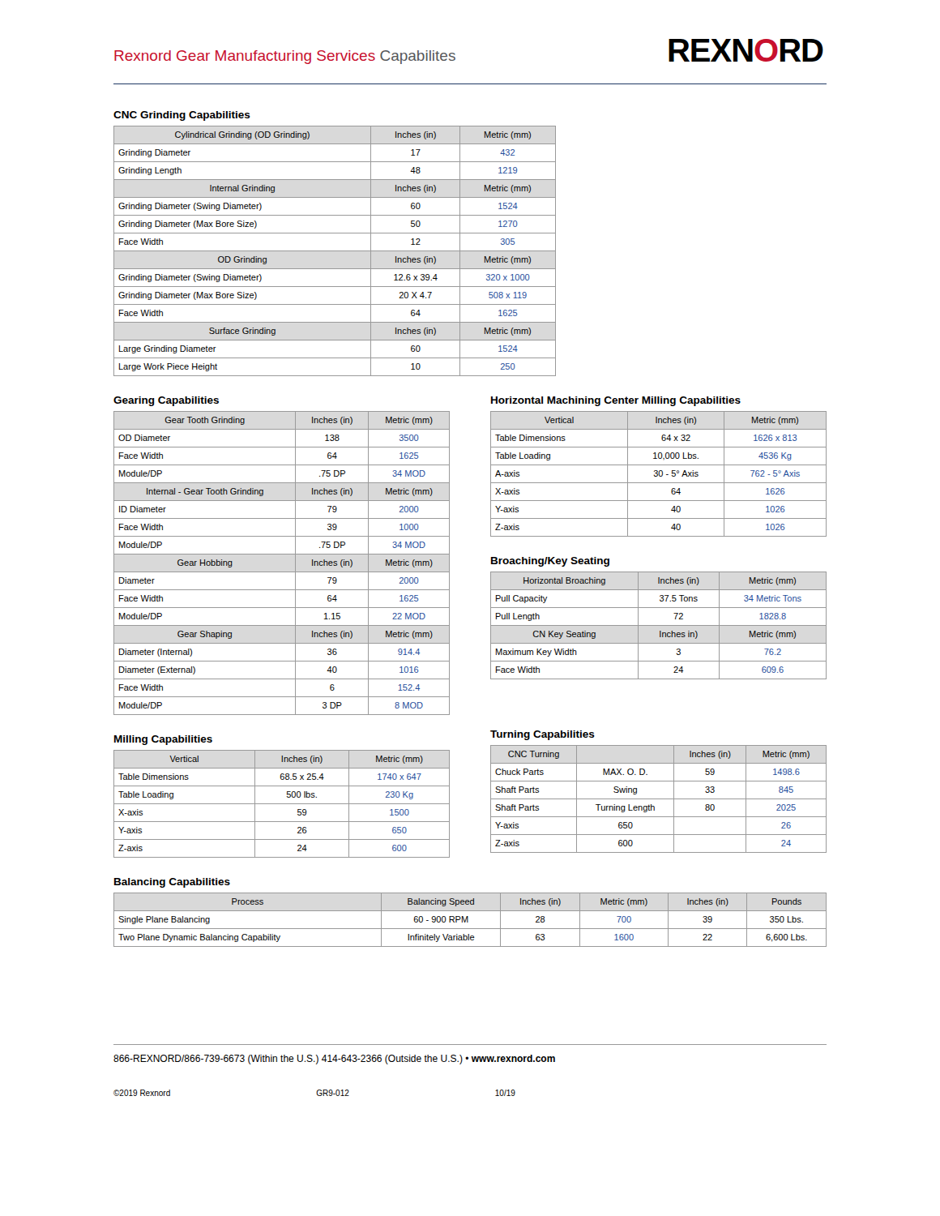Rexnord Gear Manufacturing Services Capabilites
REXNORD
CNC Grinding Capabilities
| Cylindrical Grinding (OD Grinding) | Inches (in) | Metric (mm) |
| --- | --- | --- |
| Grinding Diameter | 17 | 432 |
| Grinding Length | 48 | 1219 |
| Internal Grinding | Inches (in) | Metric (mm) |
| Grinding Diameter (Swing Diameter) | 60 | 1524 |
| Grinding Diameter (Max Bore Size) | 50 | 1270 |
| Face Width | 12 | 305 |
| OD Grinding | Inches (in) | Metric (mm) |
| Grinding Diameter (Swing Diameter) | 12.6 x 39.4 | 320 x 1000 |
| Grinding Diameter (Max Bore Size) | 20 X 4.7 | 508 x 119 |
| Face Width | 64 | 1625 |
| Surface Grinding | Inches (in) | Metric (mm) |
| Large Grinding Diameter | 60 | 1524 |
| Large Work Piece Height | 10 | 250 |
Gearing Capabilities
| Gear Tooth Grinding | Inches (in) | Metric (mm) |
| --- | --- | --- |
| OD Diameter | 138 | 3500 |
| Face Width | 64 | 1625 |
| Module/DP | .75 DP | 34 MOD |
| Internal - Gear Tooth Grinding | Inches (in) | Metric (mm) |
| ID Diameter | 79 | 2000 |
| Face Width | 39 | 1000 |
| Module/DP | .75 DP | 34 MOD |
| Gear Hobbing | Inches (in) | Metric (mm) |
| Diameter | 79 | 2000 |
| Face Width | 64 | 1625 |
| Module/DP | 1.15 | 22 MOD |
| Gear Shaping | Inches (in) | Metric (mm) |
| Diameter (Internal) | 36 | 914.4 |
| Diameter (External) | 40 | 1016 |
| Face Width | 6 | 152.4 |
| Module/DP | 3 DP | 8 MOD |
Milling Capabilities
| Vertical | Inches (in) | Metric (mm) |
| --- | --- | --- |
| Table Dimensions | 68.5 x 25.4 | 1740 x 647 |
| Table Loading | 500 lbs. | 230 Kg |
| X-axis | 59 | 1500 |
| Y-axis | 26 | 650 |
| Z-axis | 24 | 600 |
Horizontal Machining Center Milling Capabilities
| Vertical | Inches (in) | Metric (mm) |
| --- | --- | --- |
| Table Dimensions | 64 x 32 | 1626 x 813 |
| Table Loading | 10,000 Lbs. | 4536 Kg |
| A-axis | 30 - 5° Axis | 762 - 5° Axis |
| X-axis | 64 | 1626 |
| Y-axis | 40 | 1026 |
| Z-axis | 40 | 1026 |
Broaching/Key Seating
| Horizontal Broaching | Inches (in) | Metric (mm) |
| --- | --- | --- |
| Pull Capacity | 37.5 Tons | 34 Metric Tons |
| Pull Length | 72 | 1828.8 |
| CN Key Seating | Inches in) | Metric (mm) |
| Maximum Key Width | 3 | 76.2 |
| Face Width | 24 | 609.6 |
Turning Capabilities
| CNC Turning | | Inches (in) | Metric (mm) |
| --- | --- | --- | --- |
| Chuck Parts | MAX. O. D. | 59 | 1498.6 |
| Shaft Parts | Swing | 33 | 845 |
| Shaft Parts | Turning Length | 80 | 2025 |
| Y-axis | 650 | | 26 |
| Z-axis | 600 | | 24 |
Balancing Capabilities
| Process | Balancing Speed | Inches (in) | Metric (mm) | Inches (in) | Pounds |
| --- | --- | --- | --- | --- | --- |
| Single Plane Balancing | 60 - 900 RPM | 28 | 700 | 39 | 350 Lbs. |
| Two Plane Dynamic Balancing Capability | Infinitely Variable | 63 | 1600 | 22 | 6,600 Lbs. |
866-REXNORD/866-739-6673 (Within the U.S.) 414-643-2366 (Outside the U.S.) • www.rexnord.com
©2019 Rexnord GR9-012 10/19